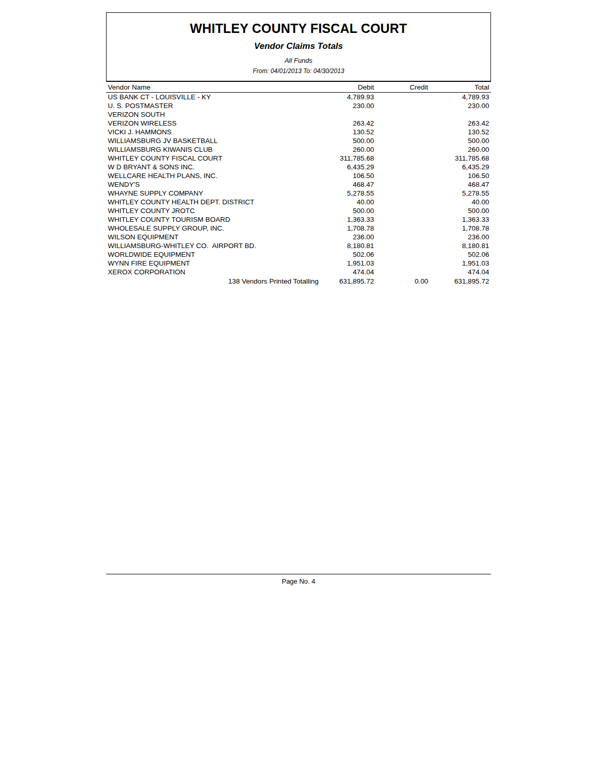WHITLEY COUNTY FISCAL COURT
Vendor Claims Totals
All Funds
From: 04/01/2013 To: 04/30/2013
| Vendor Name | Debit | Credit | Total |
| --- | --- | --- | --- |
| US BANK CT - LOUISVILLE - KY | 4,789.93 | | 4,789.93 |
| U. S. POSTMASTER | 230.00 | | 230.00 |
| VERIZON SOUTH | | | |
| VERIZON WIRELESS | 263.42 | | 263.42 |
| VICKI J. HAMMONS | 130.52 | | 130.52 |
| WILLIAMSBURG JV BASKETBALL | 500.00 | | 500.00 |
| WILLIAMSBURG KIWANIS CLUB | 260.00 | | 260.00 |
| WHITLEY COUNTY FISCAL COURT | 311,785.68 | | 311,785.68 |
| W D BRYANT & SONS INC. | 6,435.29 | | 6,435.29 |
| WELLCARE HEALTH PLANS, INC. | 106.50 | | 106.50 |
| WENDY'S | 468.47 | | 468.47 |
| WHAYNE SUPPLY COMPANY | 5,278.55 | | 5,278.55 |
| WHITLEY COUNTY HEALTH DEPT. DISTRICT | 40.00 | | 40.00 |
| WHITLEY COUNTY JROTC | 500.00 | | 500.00 |
| WHITLEY COUNTY TOURISM BOARD | 1,363.33 | | 1,363.33 |
| WHOLESALE SUPPLY GROUP, INC. | 1,708.78 | | 1,708.78 |
| WILSON EQUIPMENT | 236.00 | | 236.00 |
| WILLIAMSBURG-WHITLEY CO. AIRPORT BD. | 8,180.81 | | 8,180.81 |
| WORLDWIDE EQUIPMENT | 502.06 | | 502.06 |
| WYNN FIRE EQUIPMENT | 1,951.03 | | 1,951.03 |
| XEROX CORPORATION | 474.04 | | 474.04 |
| 138 Vendors Printed Totalling | 631,895.72 | 0.00 | 631,895.72 |
Page No. 4